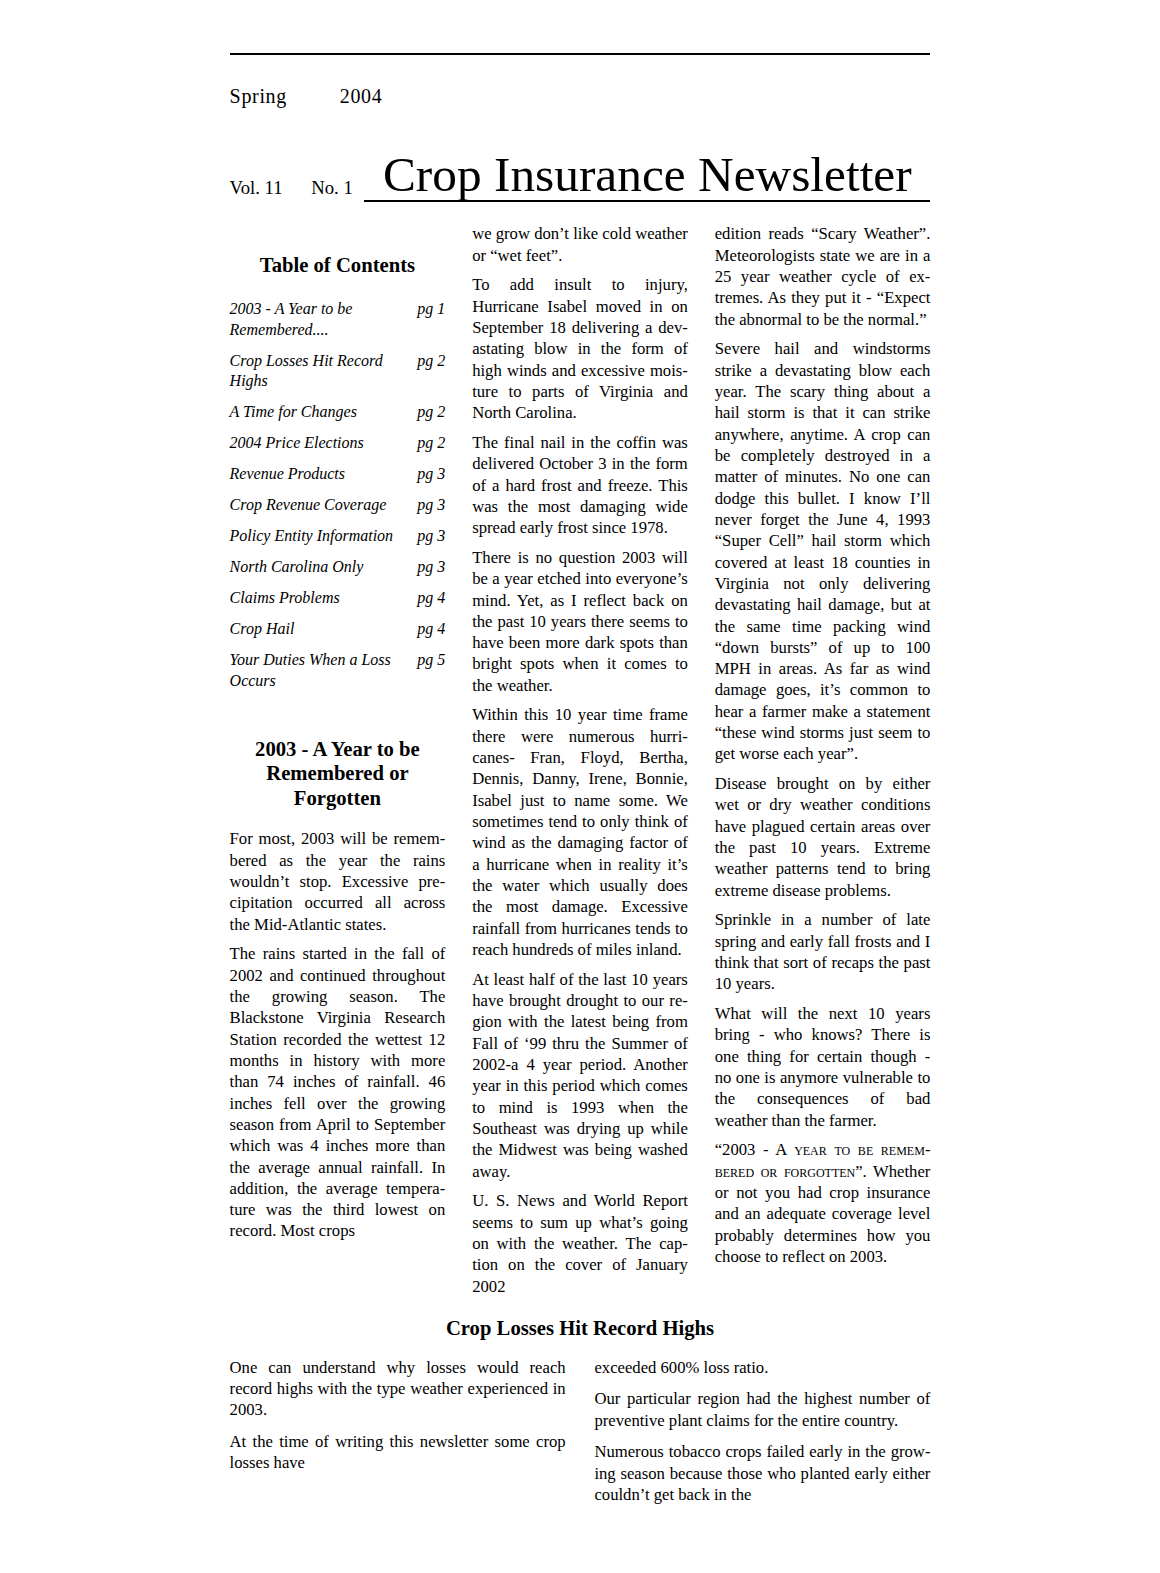Spring 2004
Vol. 11 No. 1
Crop Insurance Newsletter
Table of Contents
| 2003 - A Year to be Remembered.... | pg 1 |
| Crop Losses Hit Record Highs | pg 2 |
| A Time for Changes | pg 2 |
| 2004 Price Elections | pg 2 |
| Revenue Products | pg 3 |
| Crop Revenue Coverage | pg 3 |
| Policy Entity Information | pg 3 |
| North Carolina Only | pg 3 |
| Claims Problems | pg 4 |
| Crop Hail | pg 4 |
| Your Duties When a Loss Occurs | pg 5 |
2003 - A Year to be
Remembered or Forgotten
For most, 2003 will be remembered as the year the rains wouldn’t stop. Excessive precipitation occurred all across the Mid-Atlantic states.
The rains started in the fall of 2002 and continued throughout the growing season. The Blackstone Virginia Research Station recorded the wettest 12 months in history with more than 74 inches of rainfall. 46 inches fell over the growing season from April to September which was 4 inches more than the average annual rainfall. In addition, the average temperature was the third lowest on record. Most crops
we grow don’t like cold weather or “wet feet”.
To add insult to injury, Hurricane Isabel moved in on September 18 delivering a devastating blow in the form of high winds and excessive moisture to parts of Virginia and North Carolina.
The final nail in the coffin was delivered October 3 in the form of a hard frost and freeze. This was the most damaging wide spread early frost since 1978.
There is no question 2003 will be a year etched into everyone’s mind. Yet, as I reflect back on the past 10 years there seems to have been more dark spots than bright spots when it comes to the weather.
Within this 10 year time frame there were numerous hurricanes- Fran, Floyd, Bertha, Dennis, Danny, Irene, Bonnie, Isabel just to name some. We sometimes tend to only think of wind as the damaging factor of a hurricane when in reality it’s the water which usually does the most damage. Excessive rainfall from hurricanes tends to reach hundreds of miles inland.
At least half of the last 10 years have brought drought to our region with the latest being from Fall of ‘99 thru the Summer of 2002-a 4 year period. Another year in this period which comes to mind is 1993 when the Southeast was drying up while the Midwest was being washed away.
U. S. News and World Report seems to sum up what’s going on with the weather. The caption on the cover of January 2002
edition reads “Scary Weather”. Meteorologists state we are in a 25 year weather cycle of extremes. As they put it - “Expect the abnormal to be the normal.”
Severe hail and windstorms strike a devastating blow each year. The scary thing about a hail storm is that it can strike anywhere, anytime. A crop can be completely destroyed in a matter of minutes. No one can dodge this bullet. I know I’ll never forget the June 4, 1993 “Super Cell” hail storm which covered at least 18 counties in Virginia not only delivering devastating hail damage, but at the same time packing wind “down bursts” of up to 100 MPH in areas. As far as wind damage goes, it’s common to hear a farmer make a statement “these wind storms just seem to get worse each year”.
Disease brought on by either wet or dry weather conditions have plagued certain areas over the past 10 years. Extreme weather patterns tend to bring extreme disease problems.
Sprinkle in a number of late spring and early fall frosts and I think that sort of recaps the past 10 years.
What will the next 10 years bring - who knows? There is one thing for certain though - no one is anymore vulnerable to the consequences of bad weather than the farmer.
“2003 - A year to be remembered or forgotten”. Whether or not you had crop insurance and an adequate coverage level probably determines how you choose to reflect on 2003.
Crop Losses Hit Record Highs
One can understand why losses would reach record highs with the type weather experienced in 2003.
At the time of writing this newsletter some crop losses have
exceeded 600% loss ratio.
Our particular region had the highest number of preventive plant claims for the entire country.
Numerous tobacco crops failed early in the growing season because those who planted early either couldn’t get back in the